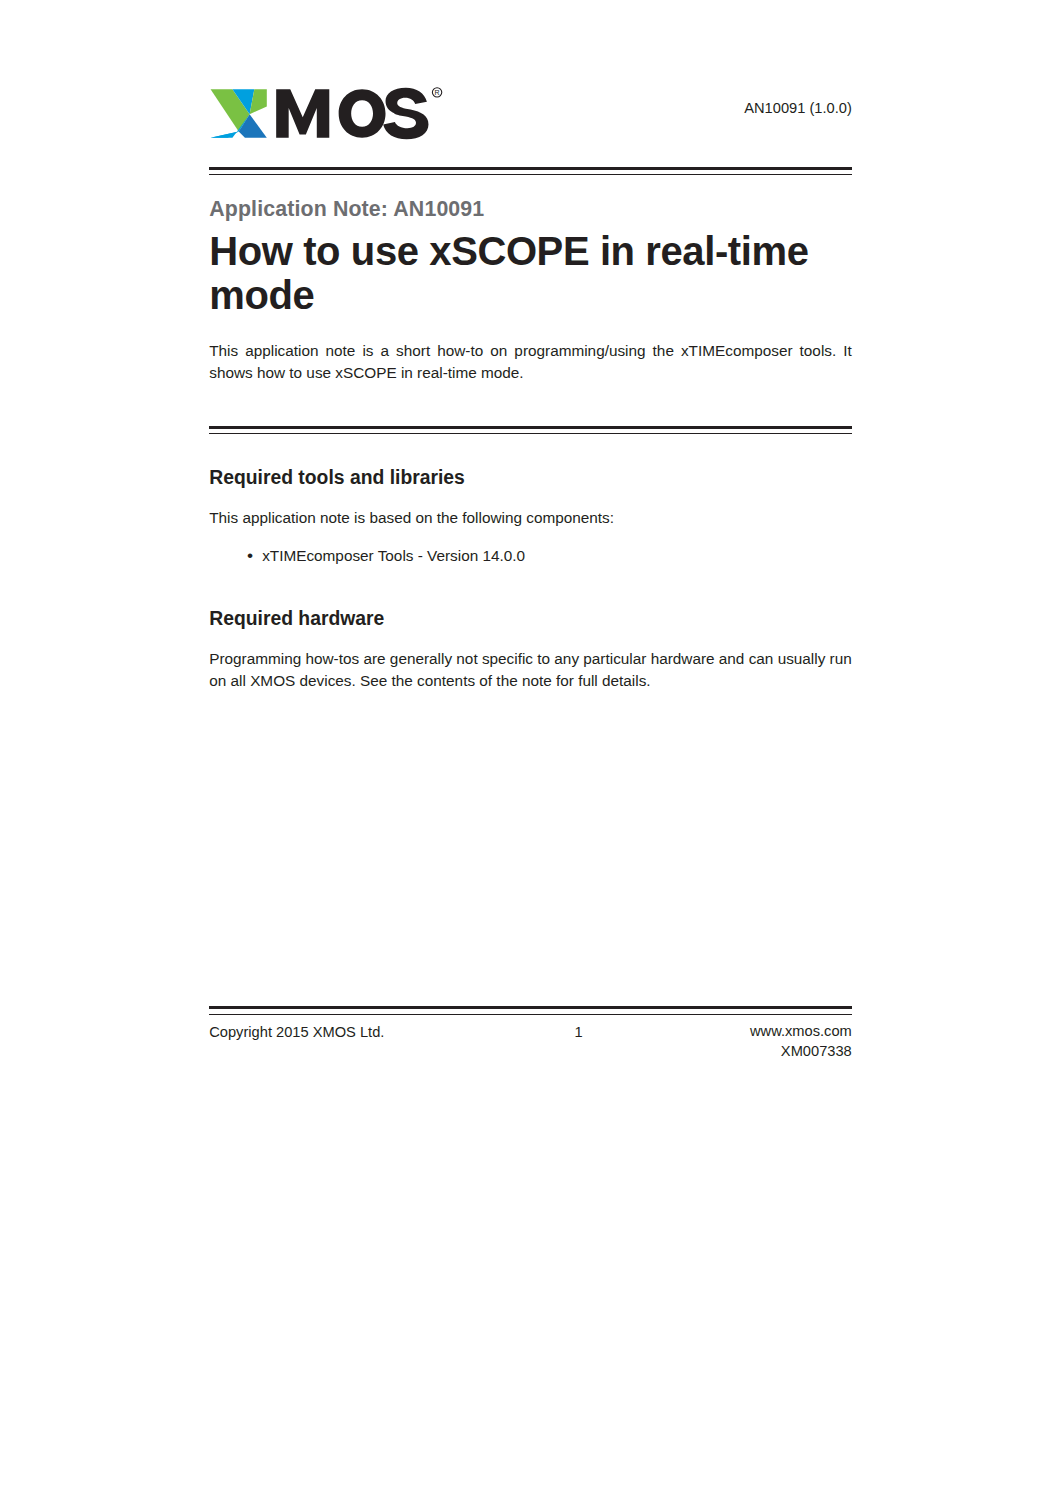R
AN10091 (1.0.0)
Application Note: AN10091
How to use xSCOPE in real-time mode
This application note is a short how-to on programming/using the xTIMEcomposer tools. It shows how to use xSCOPE in real-time mode.
Required tools and libraries
This application note is based on the following components:
xTIMEcomposer Tools - Version 14.0.0
Required hardware
Programming how-tos are generally not specific to any particular hardware and can usually run on all XMOS devices. See the contents of the note for full details.
Copyright 2015 XMOS Ltd.
1
www.xmos.com
XM007338